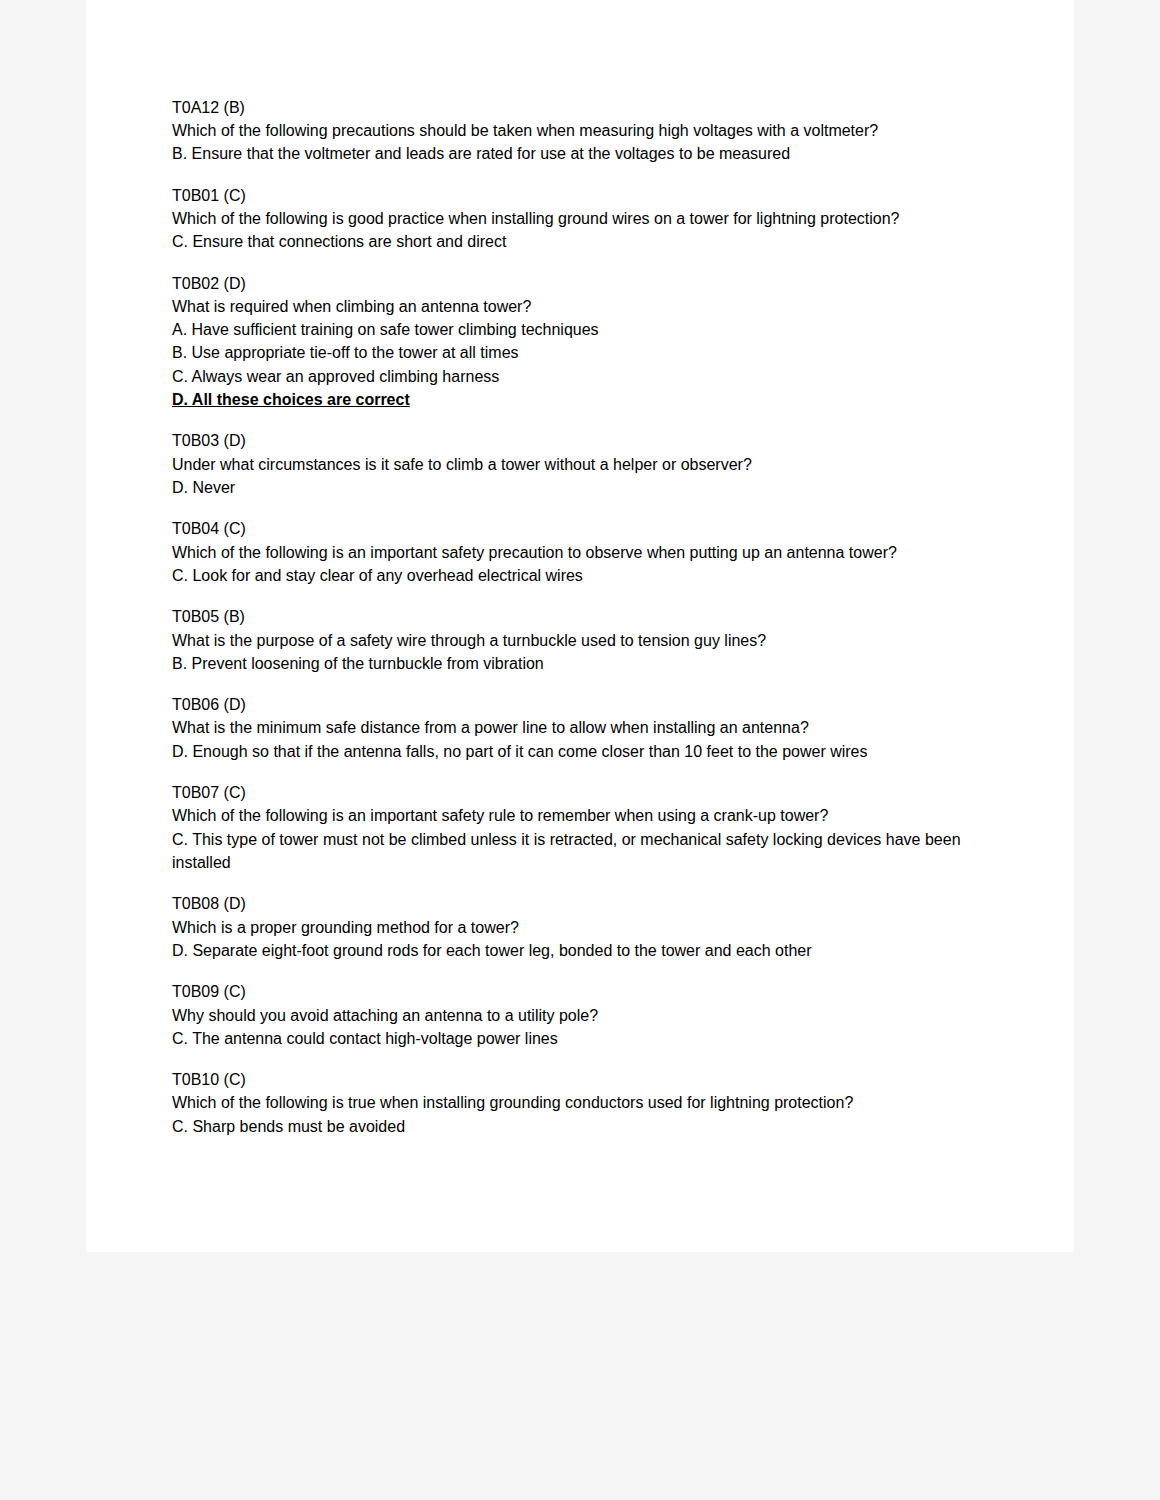T0A12 (B)
Which of the following precautions should be taken when measuring high voltages with a voltmeter?
B. Ensure that the voltmeter and leads are rated for use at the voltages to be measured
T0B01 (C)
Which of the following is good practice when installing ground wires on a tower for lightning protection?
C. Ensure that connections are short and direct
T0B02 (D)
What is required when climbing an antenna tower?
A. Have sufficient training on safe tower climbing techniques
B. Use appropriate tie-off to the tower at all times
C. Always wear an approved climbing harness
D. All these choices are correct
T0B03 (D)
Under what circumstances is it safe to climb a tower without a helper or observer?
D. Never
T0B04 (C)
Which of the following is an important safety precaution to observe when putting up an antenna tower?
C. Look for and stay clear of any overhead electrical wires
T0B05 (B)
What is the purpose of a safety wire through a turnbuckle used to tension guy lines?
B. Prevent loosening of the turnbuckle from vibration
T0B06 (D)
What is the minimum safe distance from a power line to allow when installing an antenna?
D. Enough so that if the antenna falls, no part of it can come closer than 10 feet to the power wires
T0B07 (C)
Which of the following is an important safety rule to remember when using a crank-up tower?
C. This type of tower must not be climbed unless it is retracted, or mechanical safety locking devices have been installed
T0B08 (D)
Which is a proper grounding method for a tower?
D. Separate eight-foot ground rods for each tower leg, bonded to the tower and each other
T0B09 (C)
Why should you avoid attaching an antenna to a utility pole?
C. The antenna could contact high-voltage power lines
T0B10 (C)
Which of the following is true when installing grounding conductors used for lightning protection?
C. Sharp bends must be avoided